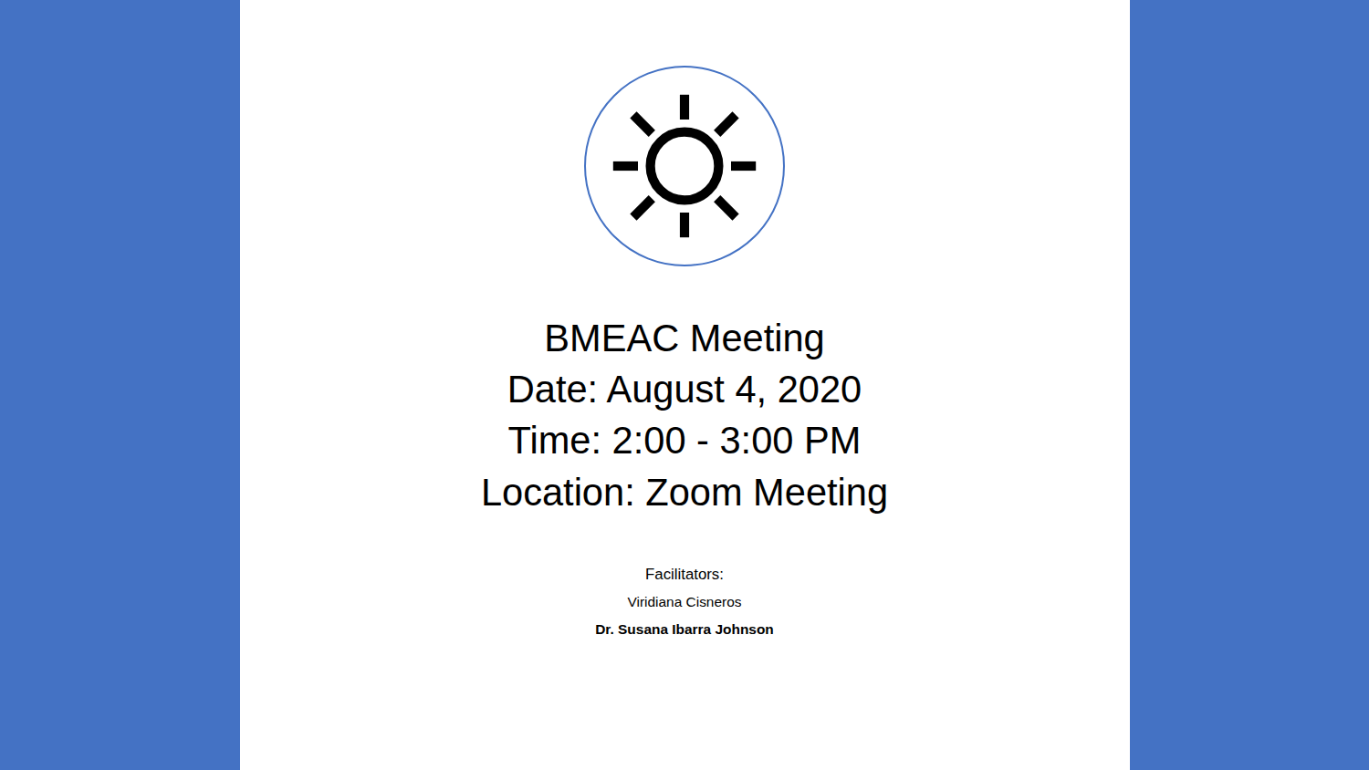BMEAC Meeting
Date: August 4, 2020
Time: 2:00 - 3:00 PM
Location: Zoom Meeting
Facilitators: Viridiana Cisneros Dr. Susana Ibarra Johnson